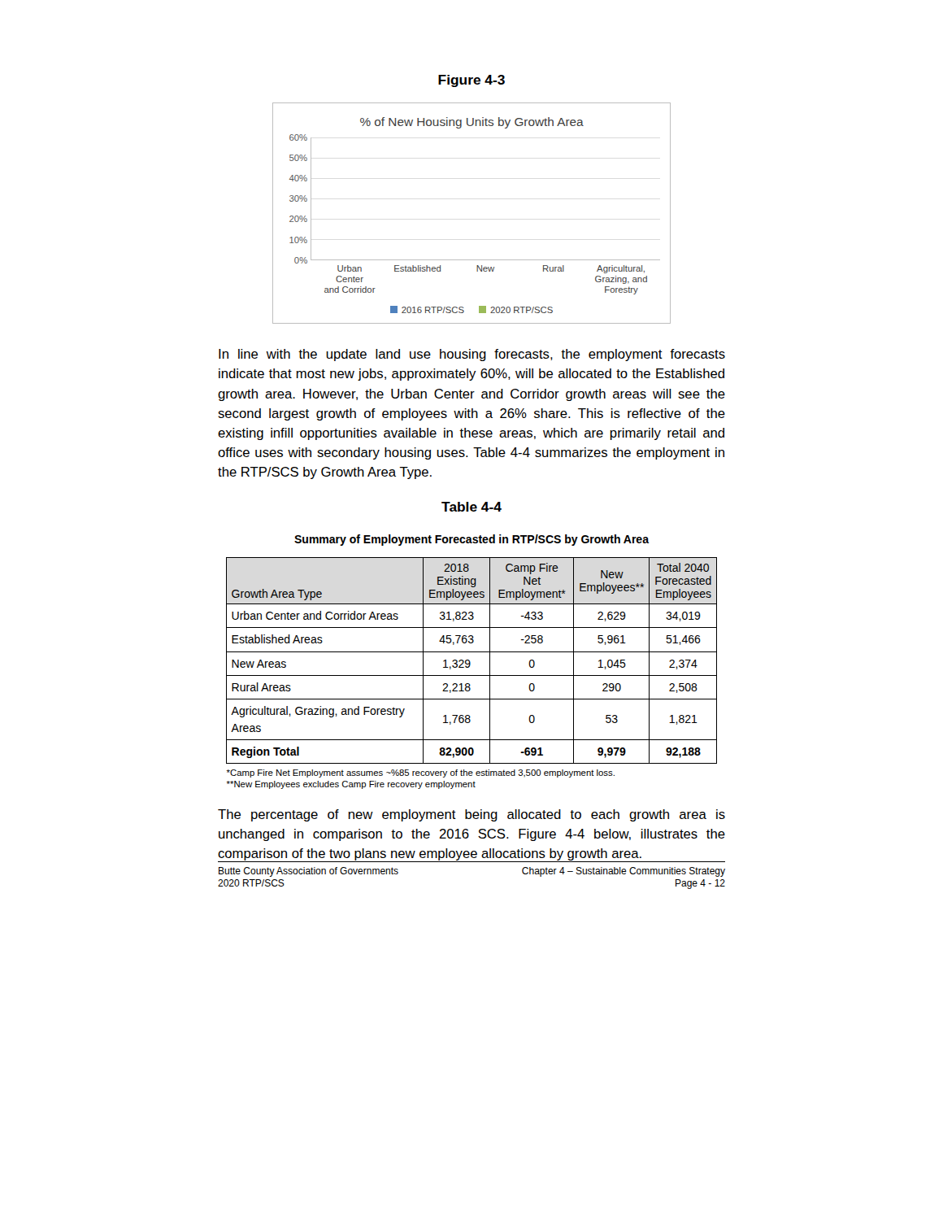Figure 4-3
% of New Housing Units by Growth Area
60% 50% 40% 30% 20% 10% 0%
Urban Center
and Corridor
Established
New
Rural
Agricultural,
Grazing, and
Forestry
2016 RTP/SCS
2020 RTP/SCS
In line with the update land use housing forecasts, the employment forecasts indicate that most new jobs, approximately 60%, will be allocated to the Established growth area. However, the Urban Center and Corridor growth areas will see the second largest growth of employees with a 26% share. This is reflective of the existing infill opportunities available in these areas, which are primarily retail and office uses with secondary housing uses. Table 4-4 summarizes the employment in the RTP/SCS by Growth Area Type.
Table 4-4
Summary of Employment Forecasted in RTP/SCS by Growth Area
| Growth Area Type | 2018 Existing Employees | Camp Fire Net Employment* | New Employees** | Total 2040 Forecasted Employees |
| --- | --- | --- | --- | --- |
| Urban Center and Corridor Areas | 31,823 | -433 | 2,629 | 34,019 |
| Established Areas | 45,763 | -258 | 5,961 | 51,466 |
| New Areas | 1,329 | 0 | 1,045 | 2,374 |
| Rural Areas | 2,218 | 0 | 290 | 2,508 |
| Agricultural, Grazing, and Forestry Areas | 1,768 | 0 | 53 | 1,821 |
| Region Total | 82,900 | -691 | 9,979 | 92,188 |
*Camp Fire Net Employment assumes ~%85 recovery of the estimated 3,500 employment loss.
**New Employees excludes Camp Fire recovery employment
The percentage of new employment being allocated to each growth area is unchanged in comparison to the 2016 SCS. Figure 4-4 below, illustrates the comparison of the two plans new employee allocations by growth area.
Butte County Association of Governments
2020 RTP/SCS
Chapter 4 – Sustainable Communities Strategy
Page 4 - 12